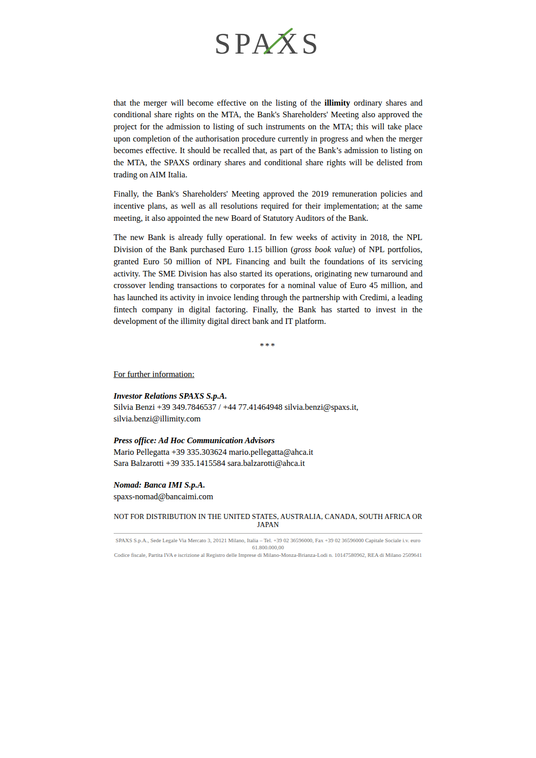SPAXS
that the merger will become effective on the listing of the illimity ordinary shares and conditional share rights on the MTA, the Bank's Shareholders' Meeting also approved the project for the admission to listing of such instruments on the MTA; this will take place upon completion of the authorisation procedure currently in progress and when the merger becomes effective. It should be recalled that, as part of the Bank’s admission to listing on the MTA, the SPAXS ordinary shares and conditional share rights will be delisted from trading on AIM Italia.
Finally, the Bank's Shareholders' Meeting approved the 2019 remuneration policies and incentive plans, as well as all resolutions required for their implementation; at the same meeting, it also appointed the new Board of Statutory Auditors of the Bank.
The new Bank is already fully operational. In few weeks of activity in 2018, the NPL Division of the Bank purchased Euro 1.15 billion (gross book value) of NPL portfolios, granted Euro 50 million of NPL Financing and built the foundations of its servicing activity. The SME Division has also started its operations, originating new turnaround and crossover lending transactions to corporates for a nominal value of Euro 45 million, and has launched its activity in invoice lending through the partnership with Credimi, a leading fintech company in digital factoring. Finally, the Bank has started to invest in the development of the illimity digital direct bank and IT platform.
***
For further information:
Investor Relations SPAXS S.p.A.
Silvia Benzi +39 349.7846537 / +44 77.41464948 silvia.benzi@spaxs.it, silvia.benzi@illimity.com
Press office: Ad Hoc Communication Advisors
Mario Pellegatta +39 335.303624 mario.pellegatta@ahca.it
Sara Balzarotti +39 335.1415584 sara.balzarotti@ahca.it
Nomad: Banca IMI S.p.A.
spaxs-nomad@bancaimi.com
NOT FOR DISTRIBUTION IN THE UNITED STATES, AUSTRALIA, CANADA, SOUTH AFRICA OR JAPAN
SPAXS S.p.A., Sede Legale Via Mercato 3, 20121 Milano, Italia – Tel. +39 02 36596000, Fax +39 02 36596000 Capitale Sociale i.v. euro 61.800.000,00
Codice fiscale, Partita IVA e iscrizione al Registro delle Imprese di Milano-Monza-Brianza-Lodi n. 10147580962, REA di Milano 2509641